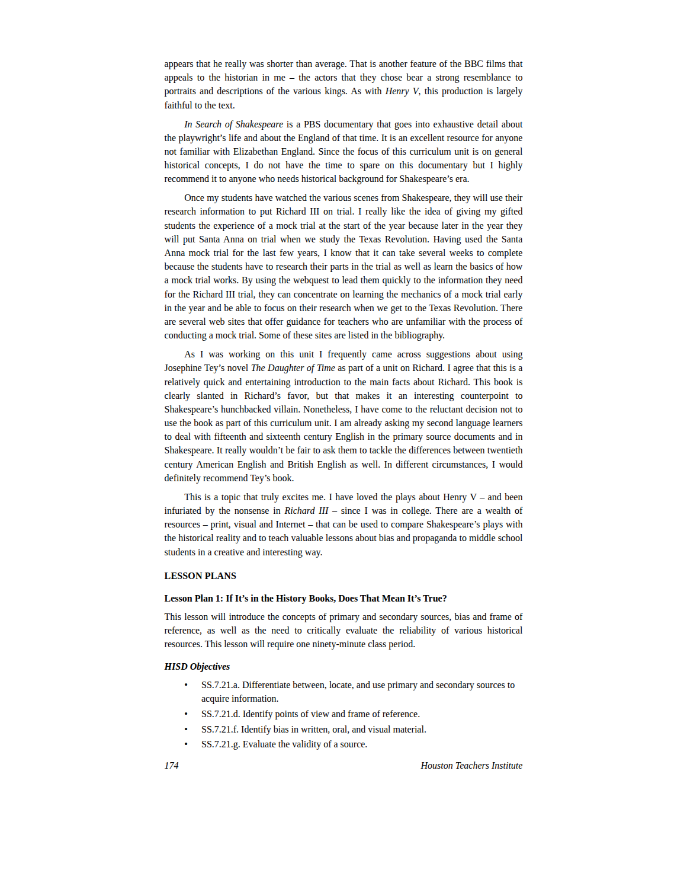appears that he really was shorter than average. That is another feature of the BBC films that appeals to the historian in me – the actors that they chose bear a strong resemblance to portraits and descriptions of the various kings. As with Henry V, this production is largely faithful to the text.
In Search of Shakespeare is a PBS documentary that goes into exhaustive detail about the playwright’s life and about the England of that time. It is an excellent resource for anyone not familiar with Elizabethan England. Since the focus of this curriculum unit is on general historical concepts, I do not have the time to spare on this documentary but I highly recommend it to anyone who needs historical background for Shakespeare’s era.
Once my students have watched the various scenes from Shakespeare, they will use their research information to put Richard III on trial. I really like the idea of giving my gifted students the experience of a mock trial at the start of the year because later in the year they will put Santa Anna on trial when we study the Texas Revolution. Having used the Santa Anna mock trial for the last few years, I know that it can take several weeks to complete because the students have to research their parts in the trial as well as learn the basics of how a mock trial works. By using the webquest to lead them quickly to the information they need for the Richard III trial, they can concentrate on learning the mechanics of a mock trial early in the year and be able to focus on their research when we get to the Texas Revolution. There are several web sites that offer guidance for teachers who are unfamiliar with the process of conducting a mock trial. Some of these sites are listed in the bibliography.
As I was working on this unit I frequently came across suggestions about using Josephine Tey’s novel The Daughter of Time as part of a unit on Richard. I agree that this is a relatively quick and entertaining introduction to the main facts about Richard. This book is clearly slanted in Richard’s favor, but that makes it an interesting counterpoint to Shakespeare’s hunchbacked villain. Nonetheless, I have come to the reluctant decision not to use the book as part of this curriculum unit. I am already asking my second language learners to deal with fifteenth and sixteenth century English in the primary source documents and in Shakespeare. It really wouldn’t be fair to ask them to tackle the differences between twentieth century American English and British English as well. In different circumstances, I would definitely recommend Tey’s book.
This is a topic that truly excites me. I have loved the plays about Henry V – and been infuriated by the nonsense in Richard III – since I was in college. There are a wealth of resources – print, visual and Internet – that can be used to compare Shakespeare’s plays with the historical reality and to teach valuable lessons about bias and propaganda to middle school students in a creative and interesting way.
Lesson Plans
Lesson Plan 1: If It’s in the History Books, Does That Mean It’s True?
This lesson will introduce the concepts of primary and secondary sources, bias and frame of reference, as well as the need to critically evaluate the reliability of various historical resources. This lesson will require one ninety-minute class period.
HISD Objectives
SS.7.21.a. Differentiate between, locate, and use primary and secondary sources to acquire information.
SS.7.21.d. Identify points of view and frame of reference.
SS.7.21.f. Identify bias in written, oral, and visual material.
SS.7.21.g. Evaluate the validity of a source.
174 Houston Teachers Institute